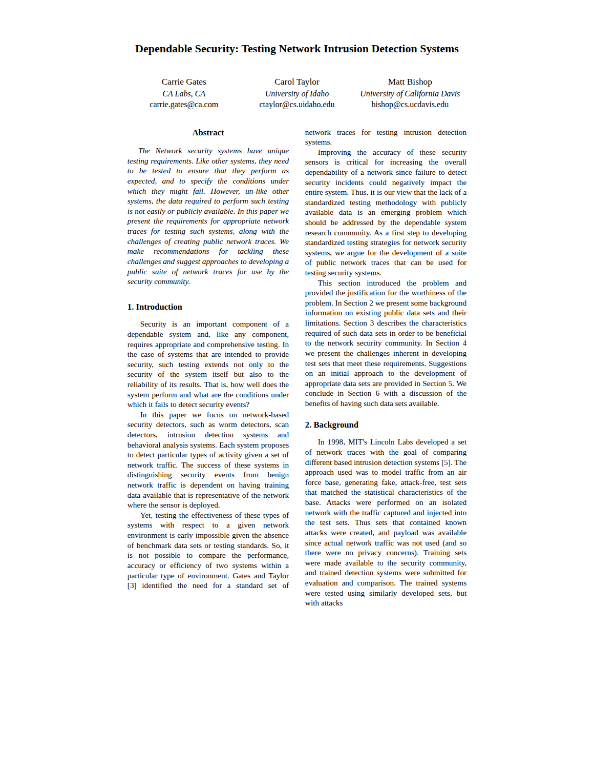Dependable Security: Testing Network Intrusion Detection Systems
| Carrie Gates CA Labs, CA carrie.gates@ca.com | Carol Taylor University of Idaho ctaylor@cs.uidaho.edu | Matt Bishop University of California Davis bishop@cs.ucdavis.edu |
Abstract
The Network security systems have unique testing requirements. Like other systems, they need to be tested to ensure that they perform as expected, and to specify the conditions under which they might fail. However, un-like other systems, the data required to perform such testing is not easily or publicly available. In this paper we present the requirements for appropriate network traces for testing such systems, along with the challenges of creating public network traces. We make recommendations for tackling these challenges and suggest approaches to developing a public suite of network traces for use by the security community.
1. Introduction
Security is an important component of a dependable system and, like any component, requires appropriate and comprehensive testing. In the case of systems that are intended to provide security, such testing extends not only to the security of the system itself but also to the reliability of its results. That is, how well does the system perform and what are the conditions under which it fails to detect security events?
In this paper we focus on network-based security detectors, such as worm detectors, scan detectors, intrusion detection systems and behavioral analysis systems. Each system proposes to detect particular types of activity given a set of network traffic. The success of these systems in distinguishing security events from benign network traffic is dependent on having training data available that is representative of the network where the sensor is deployed.
Yet, testing the effectiveness of these types of systems with respect to a given network environment is early impossible given the absence of benchmark data sets or testing standards. So, it is not possible to compare the performance, accuracy or efficiency of two systems within a particular type of environment. Gates and Taylor [3] identified the need for a standard set of network traces for testing intrusion detection systems.
Improving the accuracy of these security sensors is critical for increasing the overall dependability of a network since failure to detect security incidents could negatively impact the entire system. Thus, it is our view that the lack of a standardized testing methodology with publicly available data is an emerging problem which should be addressed by the dependable system research community. As a first step to developing standardized testing strategies for network security systems, we argue for the development of a suite of public network traces that can be used for testing security systems.
This section introduced the problem and provided the justification for the worthiness of the problem. In Section 2 we present some background information on existing public data sets and their limitations. Section 3 describes the characteristics required of such data sets in order to be beneficial to the network security community. In Section 4 we present the challenges inherent in developing test sets that meet these requirements. Suggestions on an initial approach to the development of appropriate data sets are provided in Section 5. We conclude in Section 6 with a discussion of the benefits of having such data sets available.
2. Background
In 1998, MIT's Lincoln Labs developed a set of network traces with the goal of comparing different based intrusion detection systems [5]. The approach used was to model traffic from an air force base, generating fake, attack-free, test sets that matched the statistical characteristics of the base. Attacks were performed on an isolated network with the traffic captured and injected into the test sets. Thus sets that contained known attacks were created, and payload was available since actual network traffic was not used (and so there were no privacy concerns). Training sets were made available to the security community, and trained detection systems were submitted for evaluation and comparison. The trained systems were tested using similarly developed sets, but with attacks